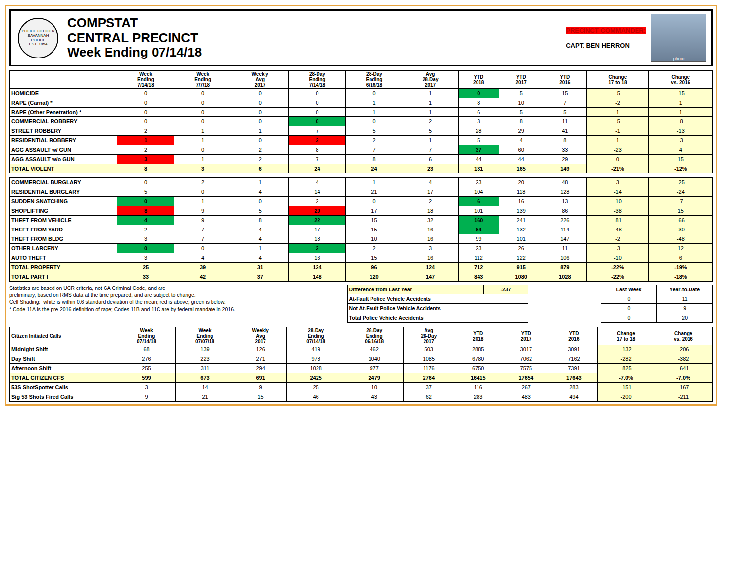POLICE OFFICER
SAVANNAH
POLICE
EST. 1854
COMPSTAT
CENTRAL PRECINCT
Week Ending 07/14/18
PRECINCT COMMANDER:
CAPT. BEN HERRON
photo
| | Week Ending 7/14/18 | Week Ending 7/7/18 | Weekly Avg 2017 | 28-Day Ending 7/14/18 | 28-Day Ending 6/16/18 | Avg 28-Day 2017 | YTD 2018 | YTD 2017 | YTD 2016 | Change 17 to 18 | Change vs. 2016 |
| --- | --- | --- | --- | --- | --- | --- | --- | --- | --- | --- | --- |
| HOMICIDE | 0 | 0 | 0 | 0 | 0 | 1 | 0 | 5 | 15 | -5 | -15 |
| RAPE (Carnal) * | 0 | 0 | 0 | 0 | 1 | 1 | 8 | 10 | 7 | -2 | 1 |
| RAPE (Other Penetration) * | 0 | 0 | 0 | 0 | 1 | 1 | 6 | 5 | 5 | 1 | 1 |
| COMMERCIAL ROBBERY | 0 | 0 | 0 | 0 | 0 | 2 | 3 | 8 | 11 | -5 | -8 |
| STREET ROBBERY | 2 | 1 | 1 | 7 | 5 | 5 | 28 | 29 | 41 | -1 | -13 |
| RESIDENTIAL ROBBERY | 1 | 1 | 0 | 2 | 2 | 1 | 5 | 4 | 8 | 1 | -3 |
| AGG ASSAULT w/ GUN | 2 | 0 | 2 | 8 | 7 | 7 | 37 | 60 | 33 | -23 | 4 |
| AGG ASSAULT w/o GUN | 3 | 1 | 2 | 7 | 8 | 6 | 44 | 44 | 29 | 0 | 15 |
| TOTAL VIOLENT | 8 | 3 | 6 | 24 | 24 | 23 | 131 | 165 | 149 | -21% | -12% |
| COMMERCIAL BURGLARY | 0 | 2 | 1 | 4 | 1 | 4 | 23 | 20 | 48 | 3 | -25 |
| RESIDENTIAL BURGLARY | 5 | 0 | 4 | 14 | 21 | 17 | 104 | 118 | 128 | -14 | -24 |
| SUDDEN SNATCHING | 0 | 1 | 0 | 2 | 0 | 2 | 6 | 16 | 13 | -10 | -7 |
| SHOPLIFTING | 8 | 9 | 5 | 29 | 17 | 18 | 101 | 139 | 86 | -38 | 15 |
| THEFT FROM VEHICLE | 4 | 9 | 8 | 22 | 15 | 32 | 160 | 241 | 226 | -81 | -66 |
| THEFT FROM YARD | 2 | 7 | 4 | 17 | 15 | 16 | 84 | 132 | 114 | -48 | -30 |
| THEFT FROM BLDG | 3 | 7 | 4 | 18 | 10 | 16 | 99 | 101 | 147 | -2 | -48 |
| OTHER LARCENY | 0 | 0 | 1 | 2 | 2 | 3 | 23 | 26 | 11 | -3 | 12 |
| AUTO THEFT | 3 | 4 | 4 | 16 | 15 | 16 | 112 | 122 | 106 | -10 | 6 |
| TOTAL PROPERTY | 25 | 39 | 31 | 124 | 96 | 124 | 712 | 915 | 879 | -22% | -19% |
| TOTAL PART I | 33 | 42 | 37 | 148 | 120 | 147 | 843 | 1080 | 1028 | -22% | -18% |
Statistics are based on UCR criteria, not GA Criminal Code, and are
preliminary, based on RMS data at the time prepared, and are subject to change.
Cell Shading: white is within 0.6 standard deviation of the mean; red is above; green is below.
* Code 11A is the pre-2016 definition of rape; Codes 11B and 11C are by federal mandate in 2016.
| Difference from Last Year | -237 | | Last Week | Year-to-Date |
| At-Fault Police Vehicle Accidents | | 0 | 11 |
| Not At-Fault Police Vehicle Accidents | | 0 | 9 |
| Total Police Vehicle Accidents | | 0 | 20 |
| Citizen Initiated Calls | Week Ending 07/14/18 | Week Ending 07/07/18 | Weekly Avg 2017 | 28-Day Ending 07/14/18 | 28-Day Ending 06/16/18 | Avg 28-Day 2017 | YTD 2018 | YTD 2017 | YTD 2016 | Change 17 to 18 | Change vs. 2016 |
| --- | --- | --- | --- | --- | --- | --- | --- | --- | --- | --- | --- |
| Midnight Shift | 68 | 139 | 126 | 419 | 462 | 503 | 2885 | 3017 | 3091 | -132 | -206 |
| Day Shift | 276 | 223 | 271 | 978 | 1040 | 1085 | 6780 | 7062 | 7162 | -282 | -382 |
| Afternoon Shift | 255 | 311 | 294 | 1028 | 977 | 1176 | 6750 | 7575 | 7391 | -825 | -641 |
| TOTAL CITIZEN CFS | 599 | 673 | 691 | 2425 | 2479 | 2764 | 16415 | 17654 | 17643 | -7.0% | -7.0% |
| 53S ShotSpotter Calls | 3 | 14 | 9 | 25 | 10 | 37 | 116 | 267 | 283 | -151 | -167 |
| Sig 53 Shots Fired Calls | 9 | 21 | 15 | 46 | 43 | 62 | 283 | 483 | 494 | -200 | -211 |